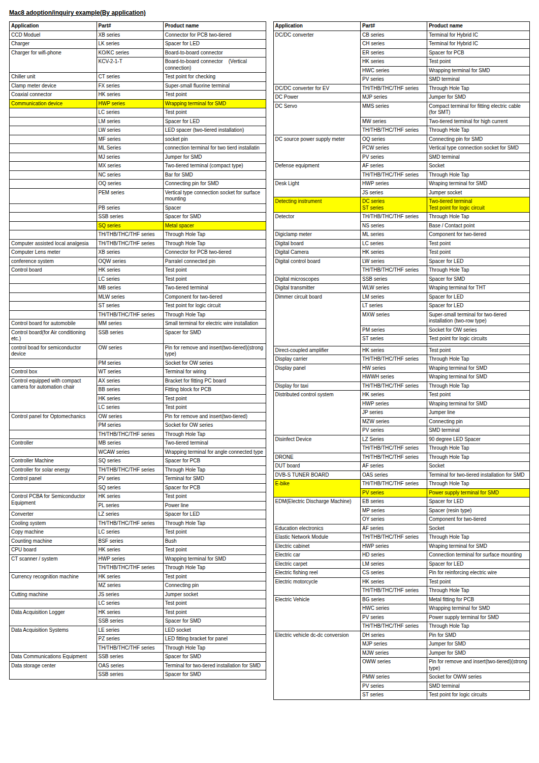Mac8 adoption/inquiry example(By application)
| Application | Part# | Product name |
| --- | --- | --- |
| CCD Moduel | XB series | Connector for PCB two-tiered |
| Charger | LK series | Spacer for LED |
| Charger for wifi-phone | KO/KC series | Board-to-board connector |
| KCV-2-1-T | Board-to-board connector (Vertical connection) |
| Chiller unit | CT series | Test point for checking |
| Clamp meter device | FX series | Super-small fluorine terminal |
| Coaxial connector | HK series | Test point |
| Communication device | HWP series | Wrapping terminal for SMD |
| | LC series | Test point |
| | LM series | Spacer for LED |
| | LW series | LED spacer (two-tiered installation) |
| | MF series | socket pin |
| | ML Series | connection terminal for two tierd installatin |
| | MJ series | Jumper for SMD |
| | MX series | Two-tiered terminal (compact type) |
| | NC series | Bar for SMD |
| | OQ series | Connecting pin for SMD |
| | PEM series | Vertical type connection socket for surface mounting |
| | PB series | Spacer |
| | SSB series | Spacer for SMD |
| | SQ series | Metal spacer |
| | TH/THB/THC/THF series | Through Hole Tap |
| Computer assisted local analgesia | TH/THB/THC/THF series | Through Hole Tap |
| Computer Lens meter | XB series | Connector for PCB two-tiered |
| conference system | OQW series | Parralel connected pin |
| Control board | HK series | Test point |
| | LC series | Test point |
| | MB series | Two-tiered terminal |
| | MLW series | Component for two-tiered |
| | ST series | Test point for logic circuit |
| | TH/THB/THC/THF series | Through Hole Tap |
| Control board for automobile | MM series | Small terminal for electric wire installation |
| Control board(for Air conditioning etc.) | SSB series | Spacer for SMD |
| control boad for semiconductor device | OW series | Pin for remove and insert(two-tiered)(strong type) |
| | PM series | Socket for OW series |
| Control box | WT series | Terminal for wiring |
| Control equipped with compact camera for automation chair | AX series | Bracket for fitting PC board |
| BB series | Fitting block for PCB |
| HK series | Test point |
| LC series | Test point |
| Control panel for Optomechanics | OW series | Pin for remove and insert(two-tiered) |
| PM series | Socket for OW series |
| | TH/THB/THC/THF series | Through Hole Tap |
| Controller | MB series | Two-tiered terminal |
| | WCAW series | Wrapping terminal for angle connected type |
| Controller Machine | SQ series | Spacer for PCB |
| Controller for solar energy | TH/THB/THC/THF series | Through Hole Tap |
| Control panel | PV series | Terminal for SMD |
| | SQ series | Spacer for PCB |
| Control PCBA for Semiconductor Equipment | HK series | Test point |
| PL series | Power line |
| Converter | LZ series | Spacer for LED |
| Cooling system | TH/THB/THC/THF series | Through Hole Tap |
| Copy machine | LC series | Test point |
| Counting machine | BSF series | Bush |
| CPU board | HK series | Test point |
| CT scanner / system | HWP series | Wrapping terminal for SMD |
| TH/THB/THC/THF series | Through Hole Tap |
| Currency recognition machine | HK series | Test point |
| MZ series | Connecting pin |
| Cutting machine | JS series | Jumper socket |
| | LC series | Test point |
| Data Acquisition Logger | HK series | Test point |
| SSB series | Spacer for SMD |
| Data Acquisition Systems | LE series | LED socket |
| PZ series | LED fitting bracket for panel |
| TH/THB/THC/THF series | Through Hole Tap |
| Data Communications Equipment | SSB series | Spacer for SMD |
| Data storage center | OAS series | Terminal for two-tiered installation for SMD |
| SSB series | Spacer for SMD |
| Application | Part# | Product name |
| --- | --- | --- |
| DC/DC converter | CB series | Terminal for Hybrid IC |
| CH series | Terminal for Hybrid IC |
| ER series | Spacer for PCB |
| HK series | Test point |
| HWC series | Wrapping terminal for SMD |
| PV series | SMD terminal |
| DC/DC converter for EV | TH/THB/THC/THF series | Through Hole Tap |
| DC Power | MJP series | Jumper for SMD |
| DC Servo | MMS series | Compact terminal for fitting electric cable (for SMT) |
| MW series | Two-tiered terminal for high current |
| TH/THB/THC/THF series | Through Hole Tap |
| DC source power supply meter | OQ series | Connecting pin for SMD |
| PCW series | Vertical type connection socket for SMD |
| PV series | SMD terminal |
| Defense equipment | AF series | Socket |
| TH/THB/THC/THF series | Through Hole Tap |
| Desk Light | HWP series | Wraping terminal for SMD |
| JS series | Jumper socket |
| Detecting instrument | DC series ST series | Two-tiered terminal Test point for logic circuit |
| Detector | TH/THB/THC/THF series | Through Hole Tap |
| NS series | Base / Contact point |
| Digiclamp meter | ML series | Component for two-tiered |
| Digital board | LC series | Test point |
| Digital Camera | HK series | Test point |
| Digital control board | LW series | Spacer for LED |
| TH/THB/THC/THF series | Through Hole Tap |
| Digital microscopes | SSB series | Spacer for SMD |
| Digital transmitter | WLW series | Wraping terminal for THT |
| Dimmer circuit board | LM series | Spacer for LED |
| LT series | Spacer for LED |
| MXW series | Super-small terminal for two-tiered installation (two-row type) |
| PM series | Socket for OW series |
| ST series | Test point for logic circuits |
| Direct-coupled amplifier | HK series | Test point |
| Display carrier | TH/THB/THC/THF series | Through Hole Tap |
| Display panel | HW series | Wraping terminal for SMD |
| HWWH series | Wraping terminal for SMD |
| Display for taxi | TH/THB/THC/THF series | Through Hole Tap |
| Distributed control system | HK series | Test point |
| HWP series | Wraping terminal for SMD |
| JP series | Jumper line |
| MZW series | Connecting pin |
| PV series | SMD terminal |
| Disinfect Device | LZ Series | 90 degree LED Spacer |
| TH/THB/THC/THF series | Through Hole Tap |
| DRONE | TH/THB/THC/THF series | Through Hole Tap |
| DUT board | AF series | Socket |
| DVB-S TUNER BOARD | OAS series | Terminal for two-tiered installation for SMD |
| E-bike | TH/THB/THC/THF series | Through Hole Tap |
| PV series | Power supply terminal for SMD |
| EDM(Electric Discharge Machine) | EB series | Spacer for LED |
| MP series | Spacer (resin type) |
| OY series | Component for two-tiered |
| Education electronics | AF series | Socket |
| Elastic Network Module | TH/THB/THC/THF series | Through Hole Tap |
| Electric cabinet | HWP series | Wraping terminal for SMD |
| Electric car | HD series | Connection terminal for surface mounting |
| Electric carpet | LM series | Spacer for LED |
| Electric fishing reel | CS series | Pin for reinforcing electric wire |
| Electric motorcycle | HK series | Test point |
| TH/THB/THC/THF series | Through Hole Tap |
| Electric Vehicle | BG series | Metal fitting for PCB |
| HWC series | Wrapping terminal for SMD |
| PV series | Power supply terminal for SMD |
| TH/THB/THC/THF series | Through Hole Tap |
| Electric vehicle dc-dc conversion | DH series | Pin for SMD |
| MJP series | Jumper for SMD |
| MJW series | Jumper for SMD |
| OWW series | Pin for remove and insert(two-tiered)(strong type) |
| PMW series | Socket for OWW series |
| PV series | SMD terminal |
| ST series | Test point for logic circuits |